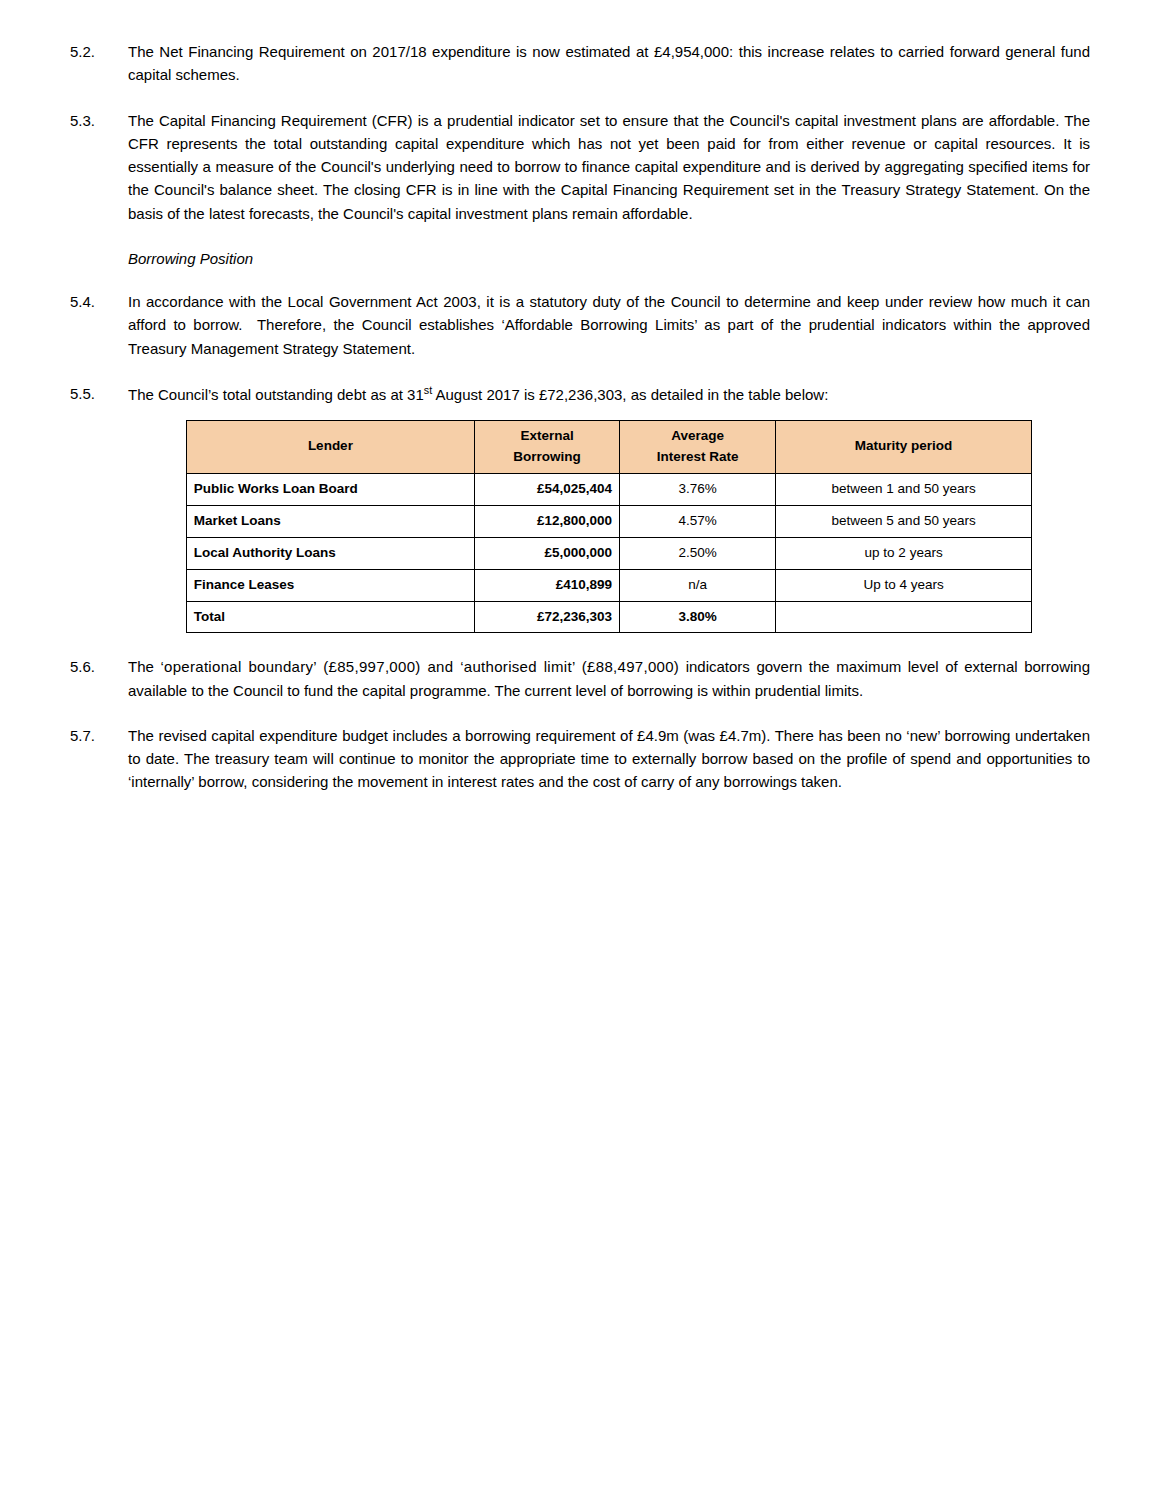5.2.
The Net Financing Requirement on 2017/18 expenditure is now estimated at £4,954,000: this increase relates to carried forward general fund capital schemes.
5.3.
The Capital Financing Requirement (CFR) is a prudential indicator set to ensure that the Council's capital investment plans are affordable. The CFR represents the total outstanding capital expenditure which has not yet been paid for from either revenue or capital resources. It is essentially a measure of the Council's underlying need to borrow to finance capital expenditure and is derived by aggregating specified items for the Council's balance sheet. The closing CFR is in line with the Capital Financing Requirement set in the Treasury Strategy Statement. On the basis of the latest forecasts, the Council's capital investment plans remain affordable.
Borrowing Position
5.4.
In accordance with the Local Government Act 2003, it is a statutory duty of the Council to determine and keep under review how much it can afford to borrow. Therefore, the Council establishes ‘Affordable Borrowing Limits’ as part of the prudential indicators within the approved Treasury Management Strategy Statement.
5.5.
The Council’s total outstanding debt as at 31st August 2017 is £72,236,303, as detailed in the table below:
| Lender | External Borrowing | Average Interest Rate | Maturity period |
| --- | --- | --- | --- |
| Public Works Loan Board | £54,025,404 | 3.76% | between 1 and 50 years |
| Market Loans | £12,800,000 | 4.57% | between 5 and 50 years |
| Local Authority Loans | £5,000,000 | 2.50% | up to 2 years |
| Finance Leases | £410,899 | n/a | Up to 4 years |
| Total | £72,236,303 | 3.80% | |
5.6.
The ‘operational boundary’ (£85,997,000) and ‘authorised limit’ (£88,497,000) indicators govern the maximum level of external borrowing available to the Council to fund the capital programme. The current level of borrowing is within prudential limits.
5.7.
The revised capital expenditure budget includes a borrowing requirement of £4.9m (was £4.7m). There has been no ‘new’ borrowing undertaken to date. The treasury team will continue to monitor the appropriate time to externally borrow based on the profile of spend and opportunities to ‘internally’ borrow, considering the movement in interest rates and the cost of carry of any borrowings taken.